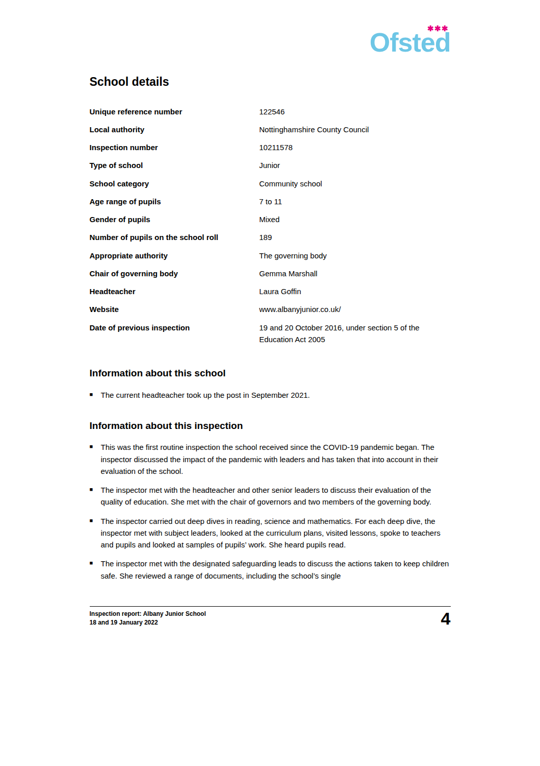✱✱✱
Ofsted
School details
| Unique reference number | 122546 |
| Local authority | Nottinghamshire County Council |
| Inspection number | 10211578 |
| Type of school | Junior |
| School category | Community school |
| Age range of pupils | 7 to 11 |
| Gender of pupils | Mixed |
| Number of pupils on the school roll | 189 |
| Appropriate authority | The governing body |
| Chair of governing body | Gemma Marshall |
| Headteacher | Laura Goffin |
| Website | www.albanyjunior.co.uk/ |
| Date of previous inspection | 19 and 20 October 2016, under section 5 of the Education Act 2005 |
Information about this school
The current headteacher took up the post in September 2021.
Information about this inspection
This was the first routine inspection the school received since the COVID-19 pandemic began. The inspector discussed the impact of the pandemic with leaders and has taken that into account in their evaluation of the school.
The inspector met with the headteacher and other senior leaders to discuss their evaluation of the quality of education. She met with the chair of governors and two members of the governing body.
The inspector carried out deep dives in reading, science and mathematics. For each deep dive, the inspector met with subject leaders, looked at the curriculum plans, visited lessons, spoke to teachers and pupils and looked at samples of pupils’ work. She heard pupils read.
The inspector met with the designated safeguarding leads to discuss the actions taken to keep children safe. She reviewed a range of documents, including the school’s single
Inspection report: Albany Junior School
18 and 19 January 2022
4